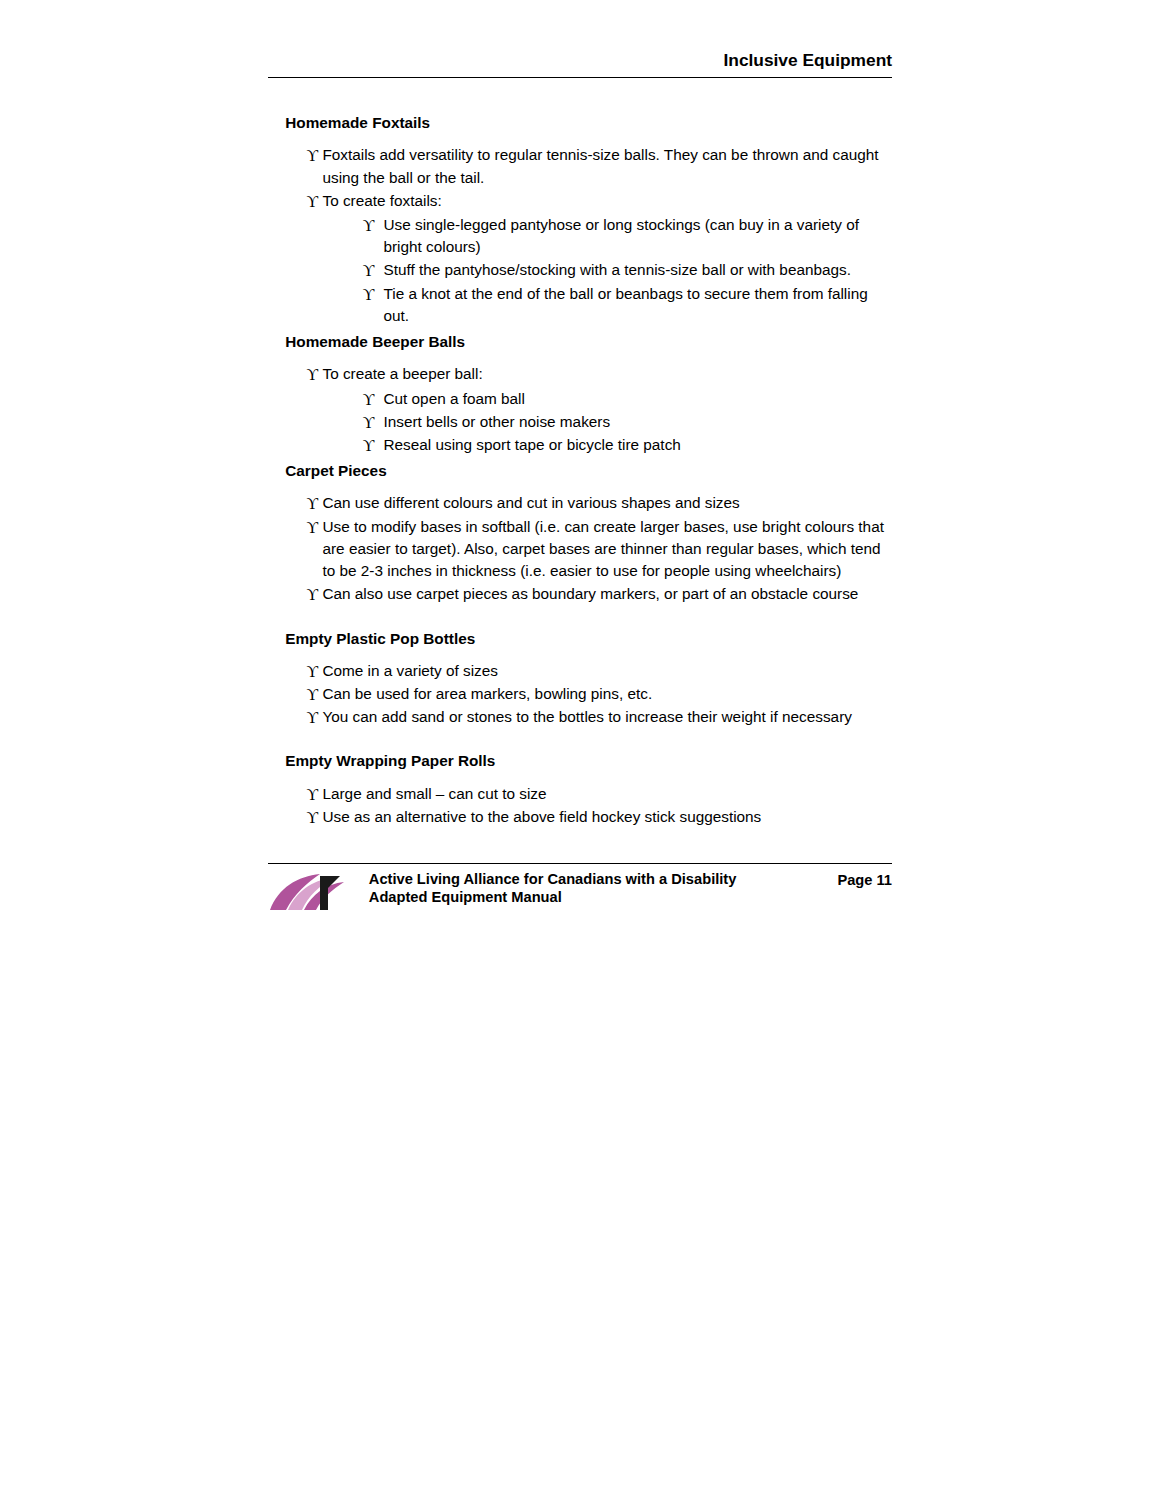Inclusive Equipment
Homemade Foxtails
Foxtails add versatility to regular tennis-size balls. They can be thrown and caught using the ball or the tail.
To create foxtails:
Use single-legged pantyhose or long stockings (can buy in a variety of bright colours)
Stuff the pantyhose/stocking with a tennis-size ball or with beanbags.
Tie a knot at the end of the ball or beanbags to secure them from falling out.
Homemade Beeper Balls
To create a beeper ball:
Cut open a foam ball
Insert bells or other noise makers
Reseal using sport tape or bicycle tire patch
Carpet Pieces
Can use different colours and cut in various shapes and sizes
Use to modify bases in softball (i.e. can create larger bases, use bright colours that are easier to target). Also, carpet bases are thinner than regular bases, which tend to be 2-3 inches in thickness (i.e. easier to use for people using wheelchairs)
Can also use carpet pieces as boundary markers, or part of an obstacle course
Empty Plastic Pop Bottles
Come in a variety of sizes
Can be used for area markers, bowling pins, etc.
You can add sand or stones to the bottles to increase their weight if necessary
Empty Wrapping Paper Rolls
Large and small – can cut to size
Use as an alternative to the above field hockey stick suggestions
| | Active Living Alliance for Canadians with a Disability Adapted Equipment Manual | Page 11 |